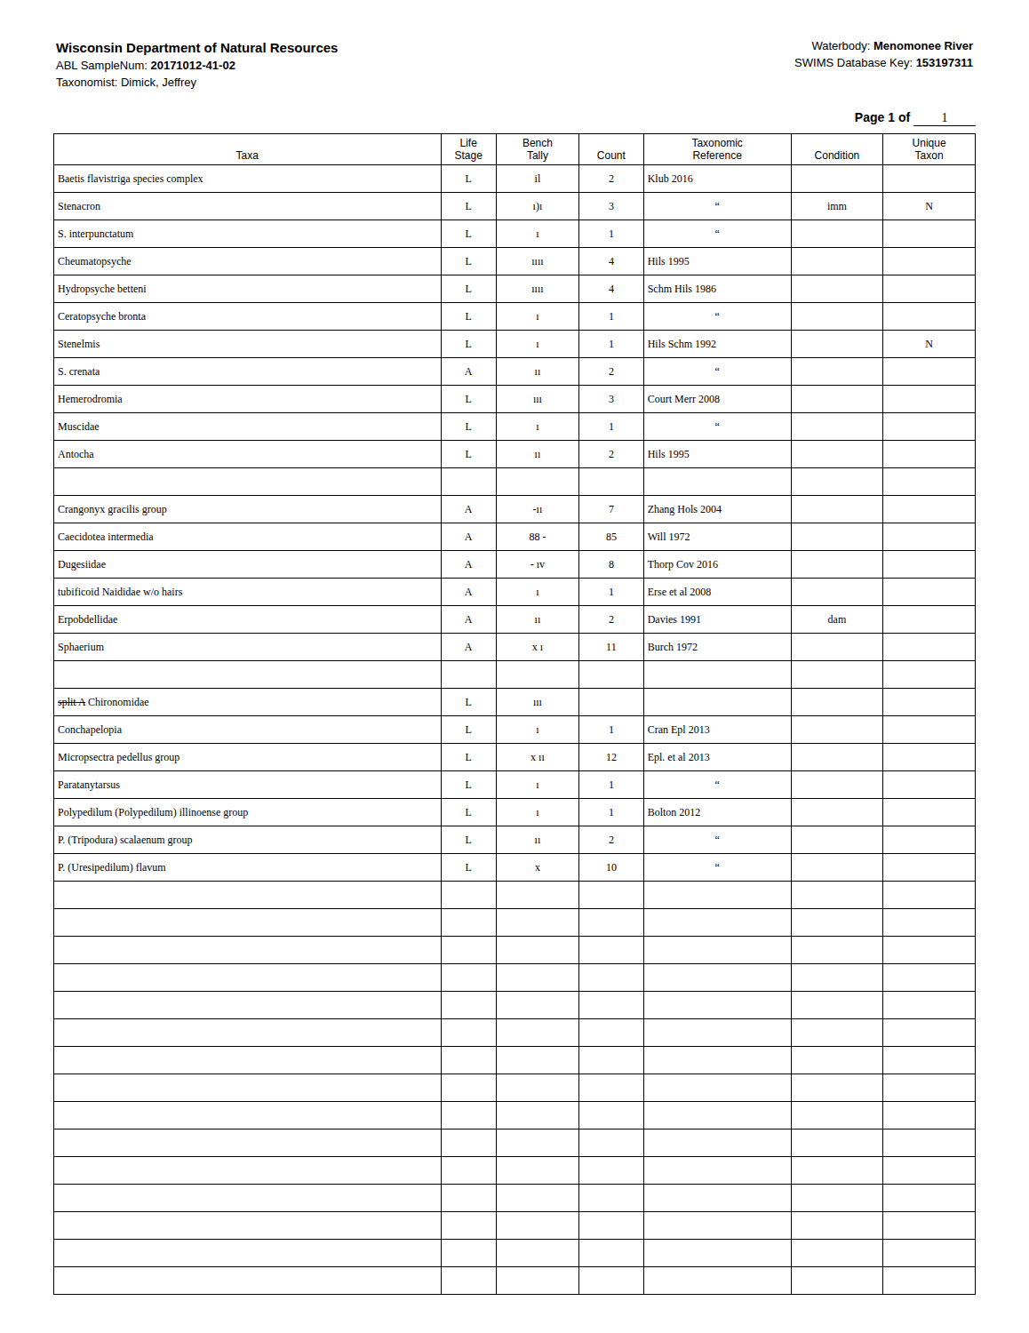| Wisconsin Department of Natural Resources ABL SampleNum: 20171012-41-02 Taxonomist: Dimick, Jeffrey | Waterbody: Menomonee River SWIMS Database Key: 153197311 |
Page 1 of 1
| Taxa | Life Stage | Bench Tally | Count | Taxonomic Reference | Condition | Unique Taxon |
| --- | --- | --- | --- | --- | --- | --- |
| Baetis flavistriga species complex | L | il | 2 | Klub 2016 | | |
| Stenacron | L | ı)ı | 3 | “ | imm | N |
| S. interpunctatum | L | ı | 1 | “ | | |
| Cheumatopsyche | L | ıııı | 4 | Hils 1995 | | |
| Hydropsyche betteni | L | ıııı | 4 | Schm Hils 1986 | | |
| Ceratopsyche bronta | L | ı | 1 | “ | | |
| Stenelmis | L | ı | 1 | Hils Schm 1992 | | N |
| S. crenata | A | ıı | 2 | “ | | |
| Hemerodromia | L | ııı | 3 | Court Merr 2008 | | |
| Muscidae | L | ı | 1 | “ | | |
| Antocha | L | ıı | 2 | Hils 1995 | | |
| Crangonyx gracilis group | A | -ıı | 7 | Zhang Hols 2004 | | |
| Caecidotea intermedia | A | 88 - | 85 | Will 1972 | | |
| Dugesiidae | A | - ıv | 8 | Thorp Cov 2016 | | |
| tubificoid Naididae w/o hairs | A | ı | 1 | Erse et al 2008 | | |
| Erpobdellidae | A | ıı | 2 | Davies 1991 | dam | |
| Sphaerium | A | x ı | 11 | Burch 1972 | | |
| split A Chironomidae | L | ııı | | | | |
| Conchapelopia | L | ı | 1 | Cran Epl 2013 | | |
| Micropsectra pedellus group | L | x ıı | 12 | Epl. et al 2013 | | |
| Paratanytarsus | L | ı | 1 | “ | | |
| Polypedilum (Polypedilum) illinoense group | L | ı | 1 | Bolton 2012 | | |
| P. (Tripodura) scalaenum group | L | ıı | 2 | “ | | |
| P. (Uresipedilum) flavum | L | x | 10 | “ | | |